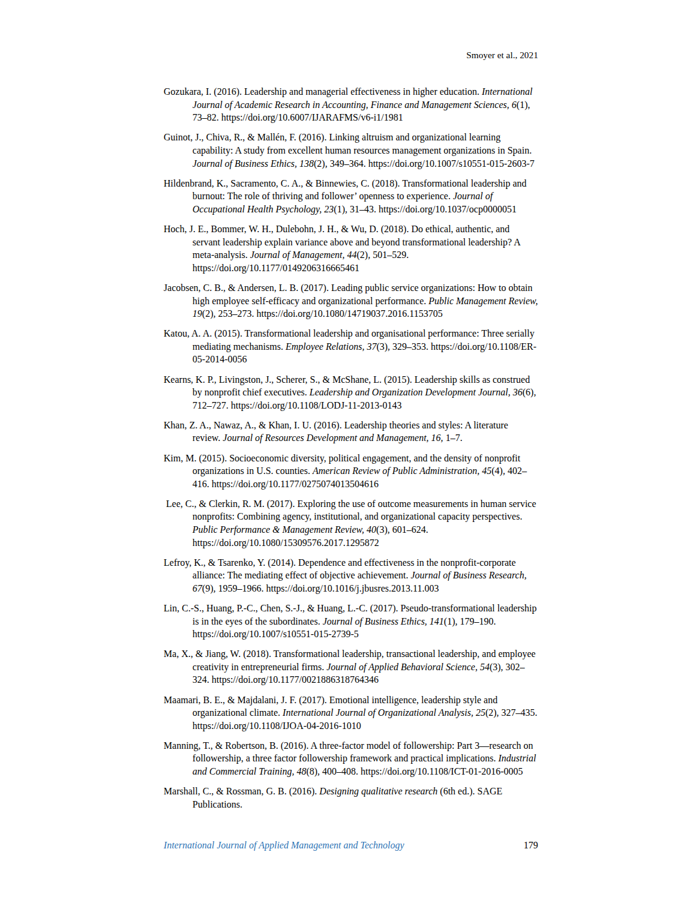Smoyer et al., 2021
Gozukara, I. (2016). Leadership and managerial effectiveness in higher education. International Journal of Academic Research in Accounting, Finance and Management Sciences, 6(1), 73–82. https://doi.org/10.6007/IJARAFMS/v6-i1/1981
Guinot, J., Chiva, R., & Mallén, F. (2016). Linking altruism and organizational learning capability: A study from excellent human resources management organizations in Spain. Journal of Business Ethics, 138(2), 349–364. https://doi.org/10.1007/s10551-015-2603-7
Hildenbrand, K., Sacramento, C. A., & Binnewies, C. (2018). Transformational leadership and burnout: The role of thriving and follower’ openness to experience. Journal of Occupational Health Psychology, 23(1), 31–43. https://doi.org/10.1037/ocp0000051
Hoch, J. E., Bommer, W. H., Dulebohn, J. H., & Wu, D. (2018). Do ethical, authentic, and servant leadership explain variance above and beyond transformational leadership? A meta-analysis. Journal of Management, 44(2), 501–529. https://doi.org/10.1177/0149206316665461
Jacobsen, C. B., & Andersen, L. B. (2017). Leading public service organizations: How to obtain high employee self-efficacy and organizational performance. Public Management Review, 19(2), 253–273. https://doi.org/10.1080/14719037.2016.1153705
Katou, A. A. (2015). Transformational leadership and organisational performance: Three serially mediating mechanisms. Employee Relations, 37(3), 329–353. https://doi.org/10.1108/ER-05-2014-0056
Kearns, K. P., Livingston, J., Scherer, S., & McShane, L. (2015). Leadership skills as construed by nonprofit chief executives. Leadership and Organization Development Journal, 36(6), 712–727. https://doi.org/10.1108/LODJ-11-2013-0143
Khan, Z. A., Nawaz, A., & Khan, I. U. (2016). Leadership theories and styles: A literature review. Journal of Resources Development and Management, 16, 1–7.
Kim, M. (2015). Socioeconomic diversity, political engagement, and the density of nonprofit organizations in U.S. counties. American Review of Public Administration, 45(4), 402–416. https://doi.org/10.1177/0275074013504616
Lee, C., & Clerkin, R. M. (2017). Exploring the use of outcome measurements in human service nonprofits: Combining agency, institutional, and organizational capacity perspectives. Public Performance & Management Review, 40(3), 601–624. https://doi.org/10.1080/15309576.2017.1295872
Lefroy, K., & Tsarenko, Y. (2014). Dependence and effectiveness in the nonprofit-corporate alliance: The mediating effect of objective achievement. Journal of Business Research, 67(9), 1959–1966. https://doi.org/10.1016/j.jbusres.2013.11.003
Lin, C.-S., Huang, P.-C., Chen, S.-J., & Huang, L.-C. (2017). Pseudo-transformational leadership is in the eyes of the subordinates. Journal of Business Ethics, 141(1), 179–190. https://doi.org/10.1007/s10551-015-2739-5
Ma, X., & Jiang, W. (2018). Transformational leadership, transactional leadership, and employee creativity in entrepreneurial firms. Journal of Applied Behavioral Science, 54(3), 302–324. https://doi.org/10.1177/0021886318764346
Maamari, B. E., & Majdalani, J. F. (2017). Emotional intelligence, leadership style and organizational climate. International Journal of Organizational Analysis, 25(2), 327–435. https://doi.org/10.1108/IJOA-04-2016-1010
Manning, T., & Robertson, B. (2016). A three-factor model of followership: Part 3—research on followership, a three factor followership framework and practical implications. Industrial and Commercial Training, 48(8), 400–408. https://doi.org/10.1108/ICT-01-2016-0005
Marshall, C., & Rossman, G. B. (2016). Designing qualitative research (6th ed.). SAGE Publications.
International Journal of Applied Management and Technology 179